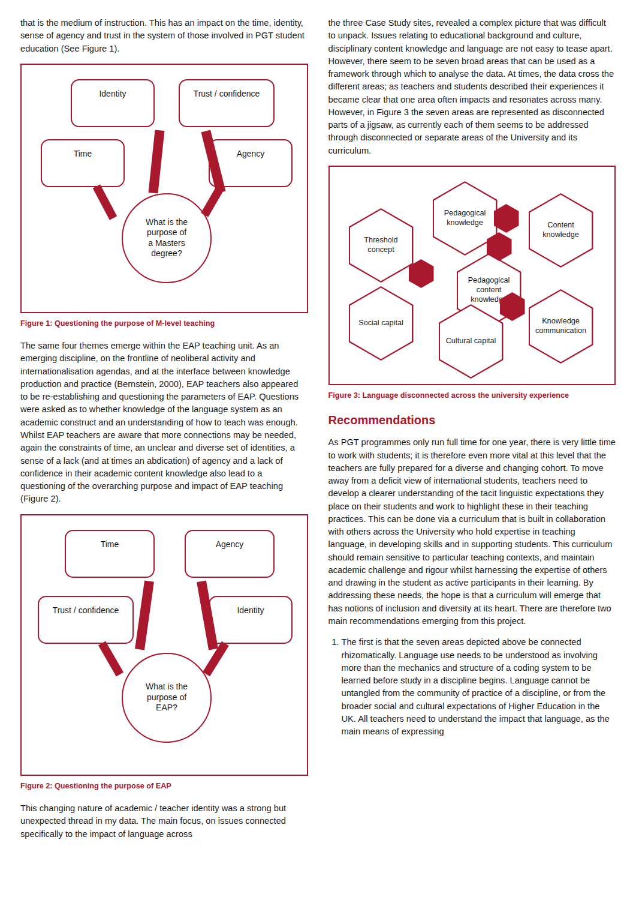that is the medium of instruction. This has an impact on the time, identity, sense of agency and trust in the system of those involved in PGT student education (See Figure 1).
Identity
Trust / confidence
Time
Agency
What is the
purpose of
a Masters
degree?
Figure 1: Questioning the purpose of M-level teaching
The same four themes emerge within the EAP teaching unit. As an emerging discipline, on the frontline of neoliberal activity and internationalisation agendas, and at the interface between knowledge production and practice (Bernstein, 2000), EAP teachers also appeared to be re-establishing and questioning the parameters of EAP. Questions were asked as to whether knowledge of the language system as an academic construct and an understanding of how to teach was enough. Whilst EAP teachers are aware that more connections may be needed, again the constraints of time, an unclear and diverse set of identities, a sense of a lack (and at times an abdication) of agency and a lack of confidence in their academic content knowledge also lead to a questioning of the overarching purpose and impact of EAP teaching (Figure 2).
Time
Agency
Trust / confidence
Identity
What is the
purpose of
EAP?
Figure 2: Questioning the purpose of EAP
This changing nature of academic / teacher identity was a strong but unexpected thread in my data. The main focus, on issues connected specifically to the impact of language across
the three Case Study sites, revealed a complex picture that was difficult to unpack. Issues relating to educational background and culture, disciplinary content knowledge and language are not easy to tease apart. However, there seem to be seven broad areas that can be used as a framework through which to analyse the data. At times, the data cross the different areas; as teachers and students described their experiences it became clear that one area often impacts and resonates across many. However, in Figure 3 the seven areas are represented as disconnected parts of a jigsaw, as currently each of them seems to be addressed through disconnected or separate areas of the University and its curriculum.
Pedagogical knowledge
Content knowledge
Threshold concept
Pedagogical content knowledge
Social capital
Knowledge communication
Cultural capital
Figure 3: Language disconnected across the university experience
Recommendations
As PGT programmes only run full time for one year, there is very little time to work with students; it is therefore even more vital at this level that the teachers are fully prepared for a diverse and changing cohort. To move away from a deficit view of international students, teachers need to develop a clearer understanding of the tacit linguistic expectations they place on their students and work to highlight these in their teaching practices. This can be done via a curriculum that is built in collaboration with others across the University who hold expertise in teaching language, in developing skills and in supporting students. This curriculum should remain sensitive to particular teaching contexts, and maintain academic challenge and rigour whilst harnessing the expertise of others and drawing in the student as active participants in their learning. By addressing these needs, the hope is that a curriculum will emerge that has notions of inclusion and diversity at its heart. There are therefore two main recommendations emerging from this project.
The first is that the seven areas depicted above be connected rhizomatically. Language use needs to be understood as involving more than the mechanics and structure of a coding system to be learned before study in a discipline begins. Language cannot be untangled from the community of practice of a discipline, or from the broader social and cultural expectations of Higher Education in the UK. All teachers need to understand the impact that language, as the main means of expressing